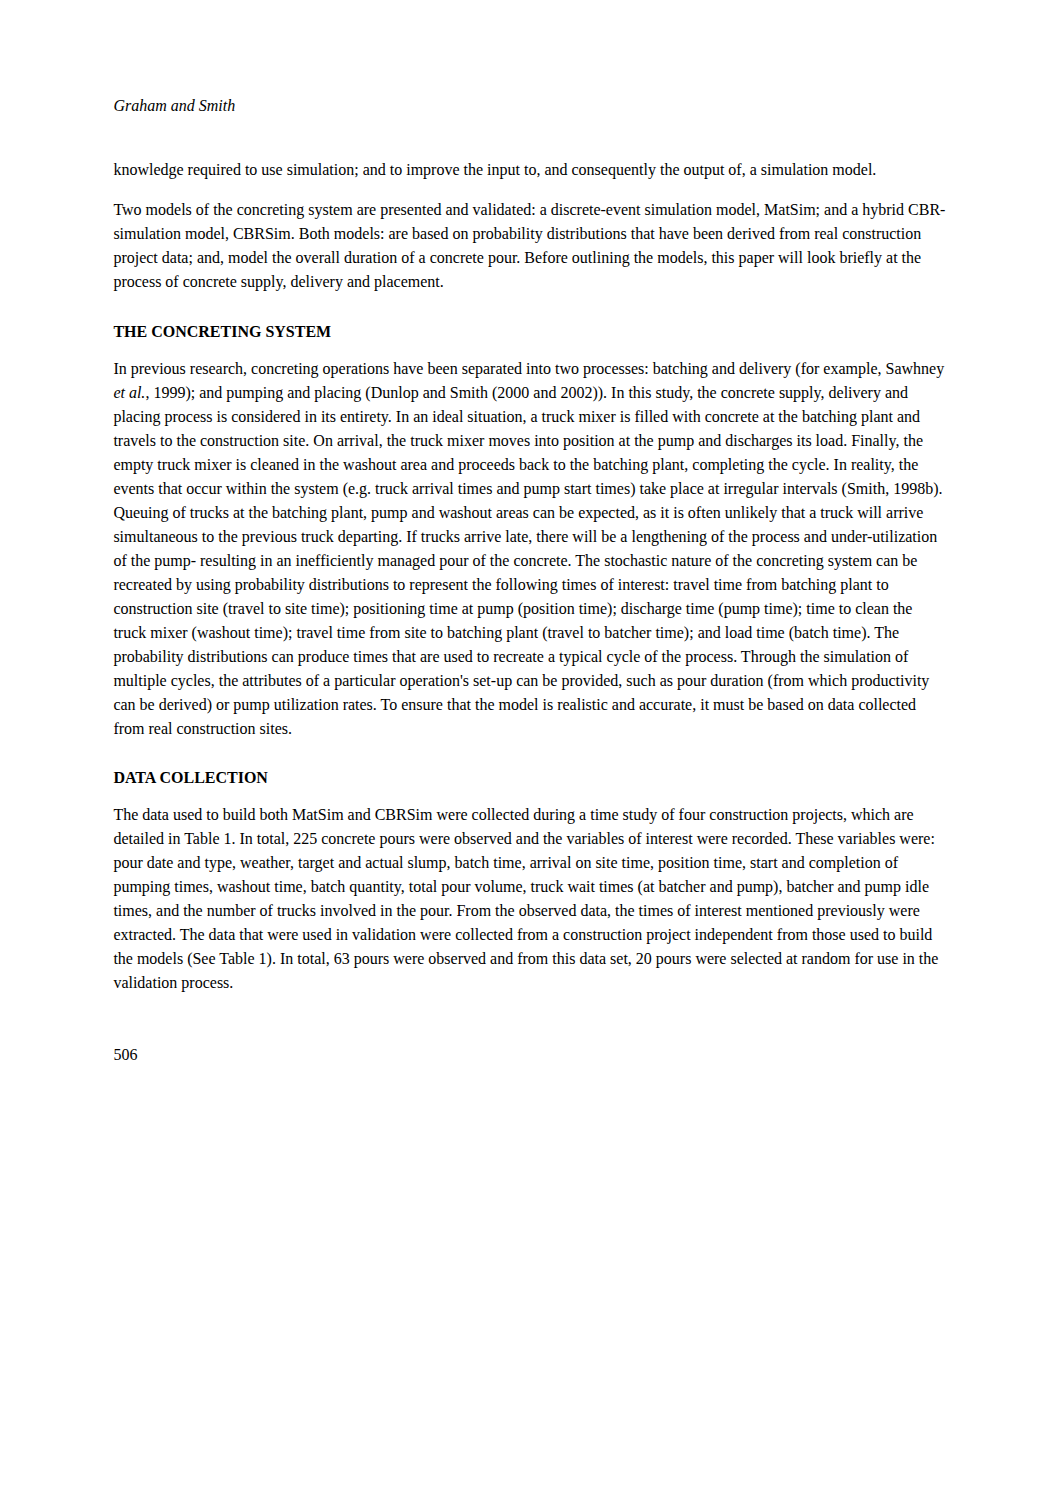Graham and Smith
knowledge required to use simulation; and to improve the input to, and consequently the output of, a simulation model.
Two models of the concreting system are presented and validated: a discrete-event simulation model, MatSim; and a hybrid CBR-simulation model, CBRSim. Both models: are based on probability distributions that have been derived from real construction project data; and, model the overall duration of a concrete pour. Before outlining the models, this paper will look briefly at the process of concrete supply, delivery and placement.
The Concreting System
In previous research, concreting operations have been separated into two processes: batching and delivery (for example, Sawhney et al., 1999); and pumping and placing (Dunlop and Smith (2000 and 2002)). In this study, the concrete supply, delivery and placing process is considered in its entirety. In an ideal situation, a truck mixer is filled with concrete at the batching plant and travels to the construction site. On arrival, the truck mixer moves into position at the pump and discharges its load. Finally, the empty truck mixer is cleaned in the washout area and proceeds back to the batching plant, completing the cycle. In reality, the events that occur within the system (e.g. truck arrival times and pump start times) take place at irregular intervals (Smith, 1998b). Queuing of trucks at the batching plant, pump and washout areas can be expected, as it is often unlikely that a truck will arrive simultaneous to the previous truck departing. If trucks arrive late, there will be a lengthening of the process and under-utilization of the pump- resulting in an inefficiently managed pour of the concrete. The stochastic nature of the concreting system can be recreated by using probability distributions to represent the following times of interest: travel time from batching plant to construction site (travel to site time); positioning time at pump (position time); discharge time (pump time); time to clean the truck mixer (washout time); travel time from site to batching plant (travel to batcher time); and load time (batch time). The probability distributions can produce times that are used to recreate a typical cycle of the process. Through the simulation of multiple cycles, the attributes of a particular operation's set-up can be provided, such as pour duration (from which productivity can be derived) or pump utilization rates. To ensure that the model is realistic and accurate, it must be based on data collected from real construction sites.
Data Collection
The data used to build both MatSim and CBRSim were collected during a time study of four construction projects, which are detailed in Table 1. In total, 225 concrete pours were observed and the variables of interest were recorded. These variables were: pour date and type, weather, target and actual slump, batch time, arrival on site time, position time, start and completion of pumping times, washout time, batch quantity, total pour volume, truck wait times (at batcher and pump), batcher and pump idle times, and the number of trucks involved in the pour. From the observed data, the times of interest mentioned previously were extracted. The data that were used in validation were collected from a construction project independent from those used to build the models (See Table 1). In total, 63 pours were observed and from this data set, 20 pours were selected at random for use in the validation process.
506